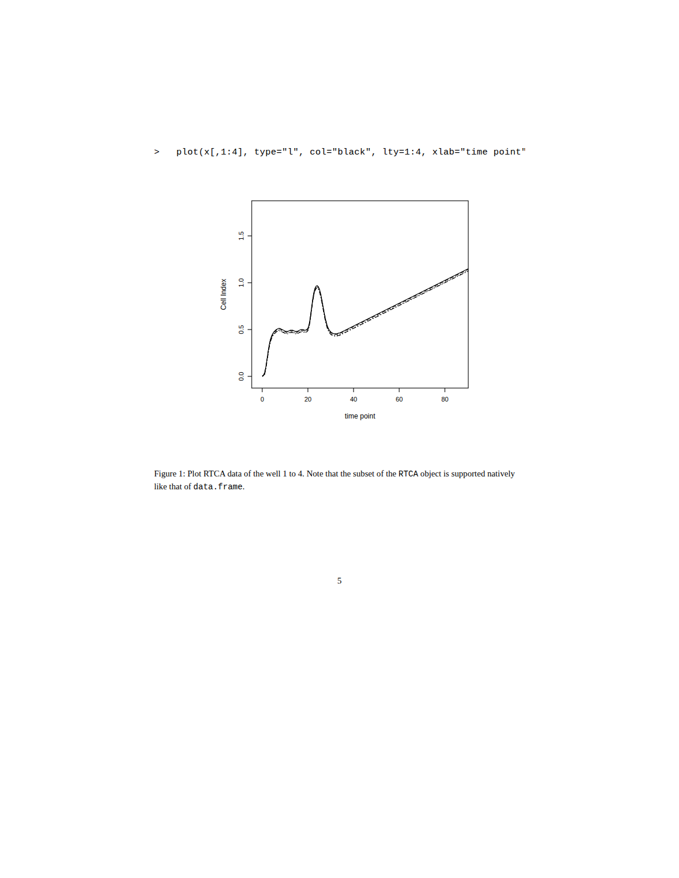> plot(x[,1:4], type="l", col="black", lty=1:4, xlab="time point", ylab="Cell
0.0 0.5 1.0 1.5 Cell Index 0 20 40 60 80 time point
Figure 1: Plot RTCA data of the well 1 to 4. Note that the subset of the RTCA object is supported natively like that of data.frame.
5